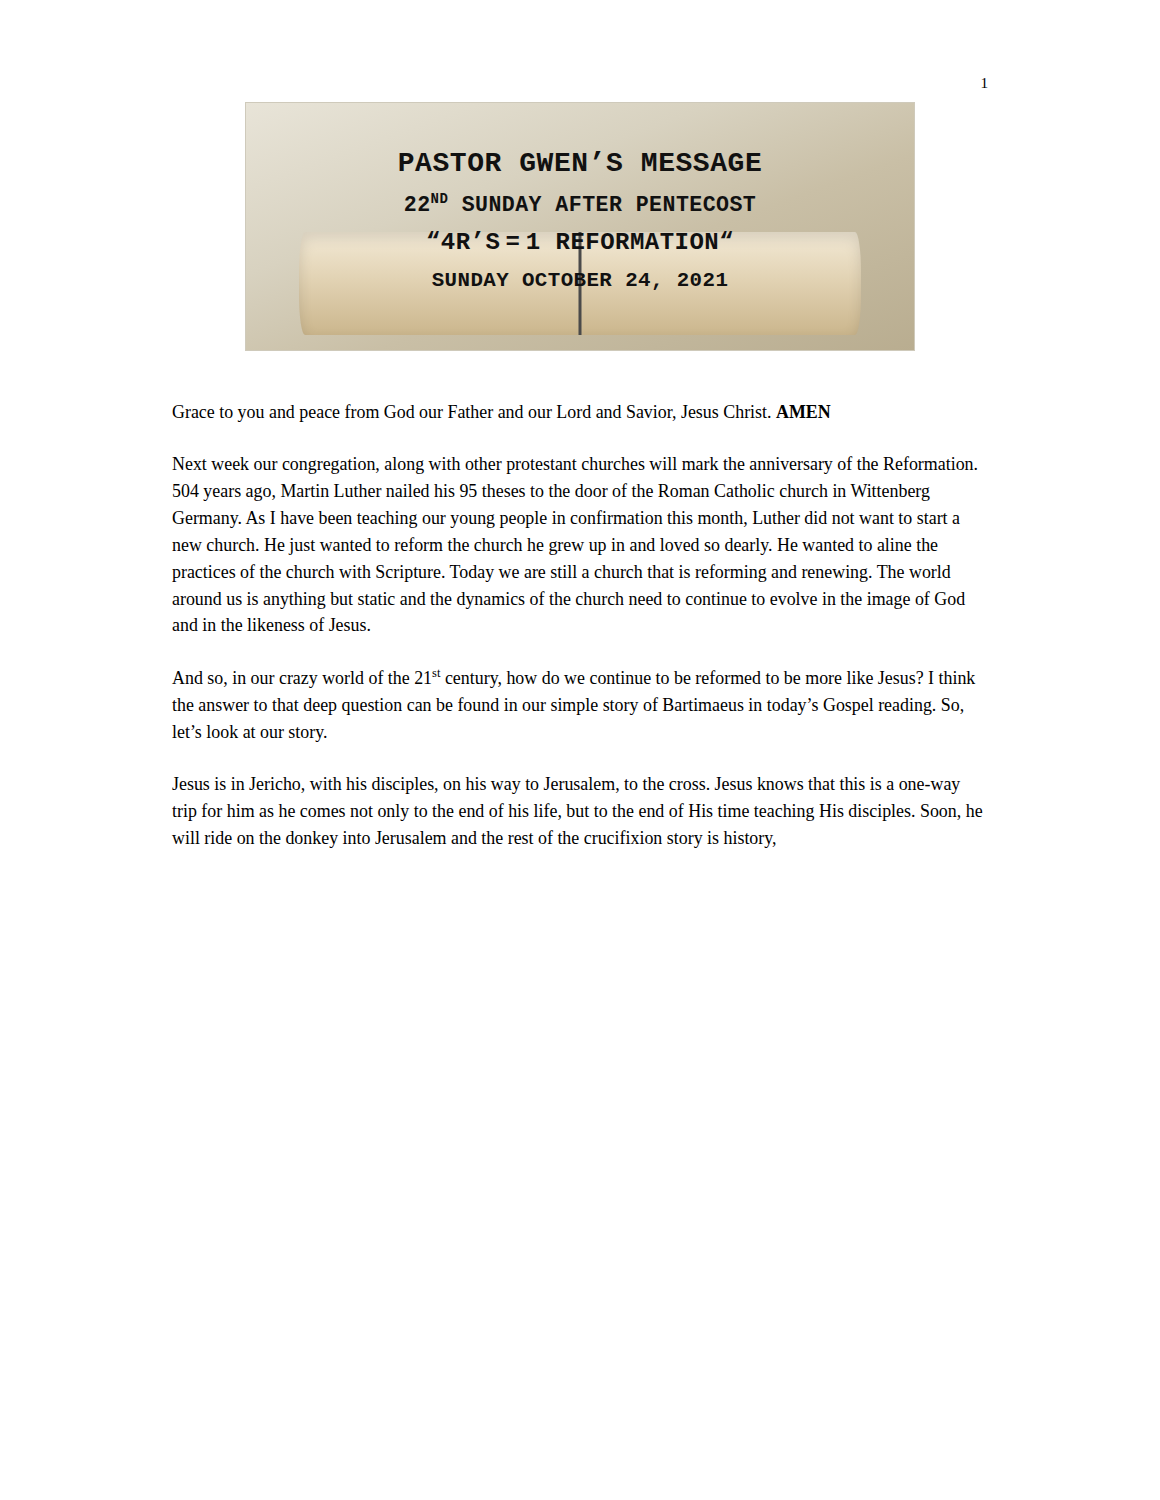1
Pastor Gwen’s Message
22nd Sunday After Pentecost
“4R’s = 1 Reformation“
Sunday October 24, 2021
Grace to you and peace from God our Father and our Lord and Savior, Jesus Christ. AMEN
Next week our congregation, along with other protestant churches will mark the anniversary of the Reformation. 504 years ago, Martin Luther nailed his 95 theses to the door of the Roman Catholic church in Wittenberg Germany. As I have been teaching our young people in confirmation this month, Luther did not want to start a new church. He just wanted to reform the church he grew up in and loved so dearly. He wanted to aline the practices of the church with Scripture. Today we are still a church that is reforming and renewing. The world around us is anything but static and the dynamics of the church need to continue to evolve in the image of God and in the likeness of Jesus.
And so, in our crazy world of the 21st century, how do we continue to be reformed to be more like Jesus? I think the answer to that deep question can be found in our simple story of Bartimaeus in today’s Gospel reading. So, let’s look at our story.
Jesus is in Jericho, with his disciples, on his way to Jerusalem, to the cross. Jesus knows that this is a one-way trip for him as he comes not only to the end of his life, but to the end of His time teaching His disciples. Soon, he will ride on the donkey into Jerusalem and the rest of the crucifixion story is history,